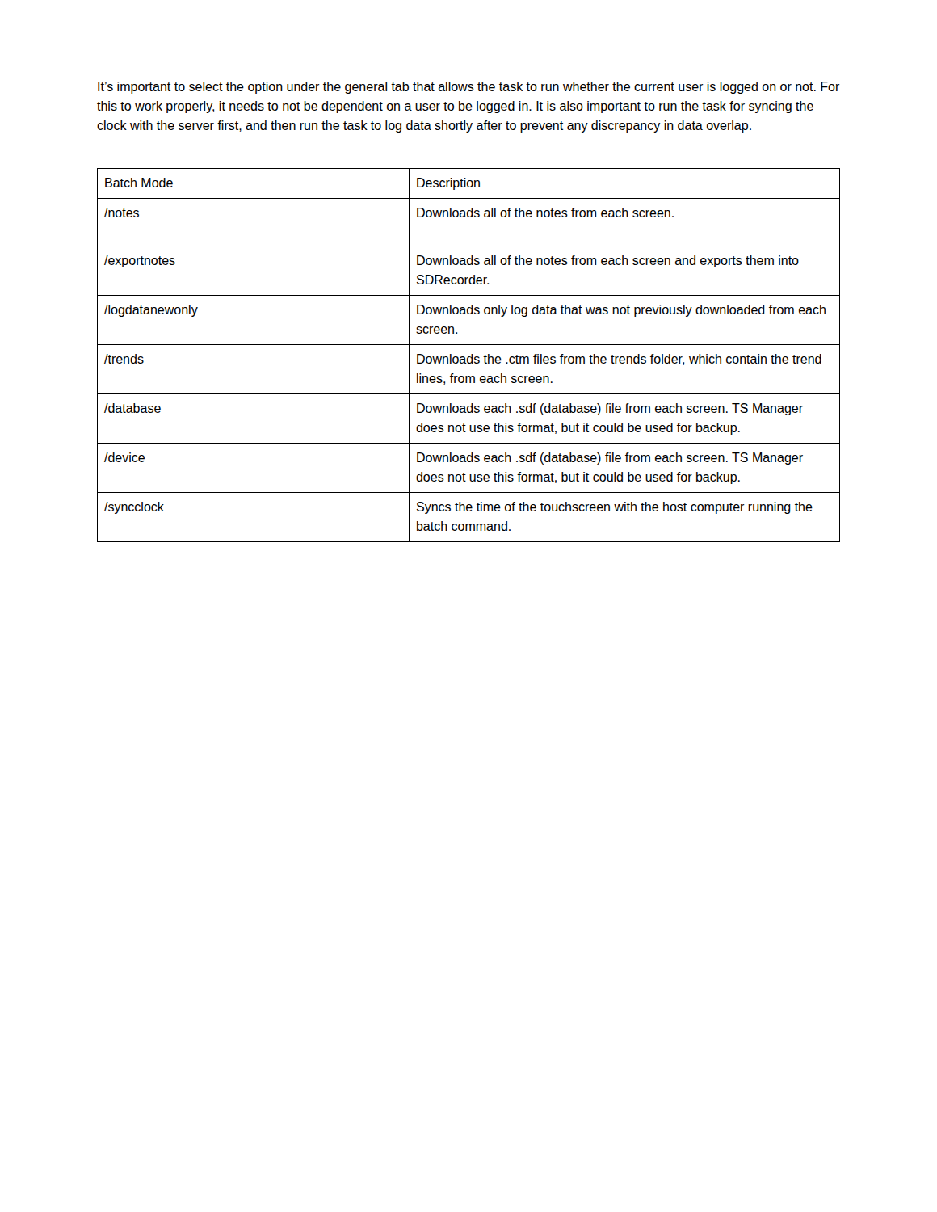It’s important to select the option under the general tab that allows the task to run whether the current user is logged on or not. For this to work properly, it needs to not be dependent on a user to be logged in. It is also important to run the task for syncing the clock with the server first, and then run the task to log data shortly after to prevent any discrepancy in data overlap.
| Batch Mode | Description |
| --- | --- |
| /notes | Downloads all of the notes from each screen. |
| /exportnotes | Downloads all of the notes from each screen and exports them into SDRecorder. |
| /logdatanewonly | Downloads only log data that was not previously downloaded from each screen. |
| /trends | Downloads the .ctm files from the trends folder, which contain the trend lines, from each screen. |
| /database | Downloads each .sdf (database) file from each screen. TS Manager does not use this format, but it could be used for backup. |
| /device | Downloads each .sdf (database) file from each screen. TS Manager does not use this format, but it could be used for backup. |
| /syncclock | Syncs the time of the touchscreen with the host computer running the batch command. |